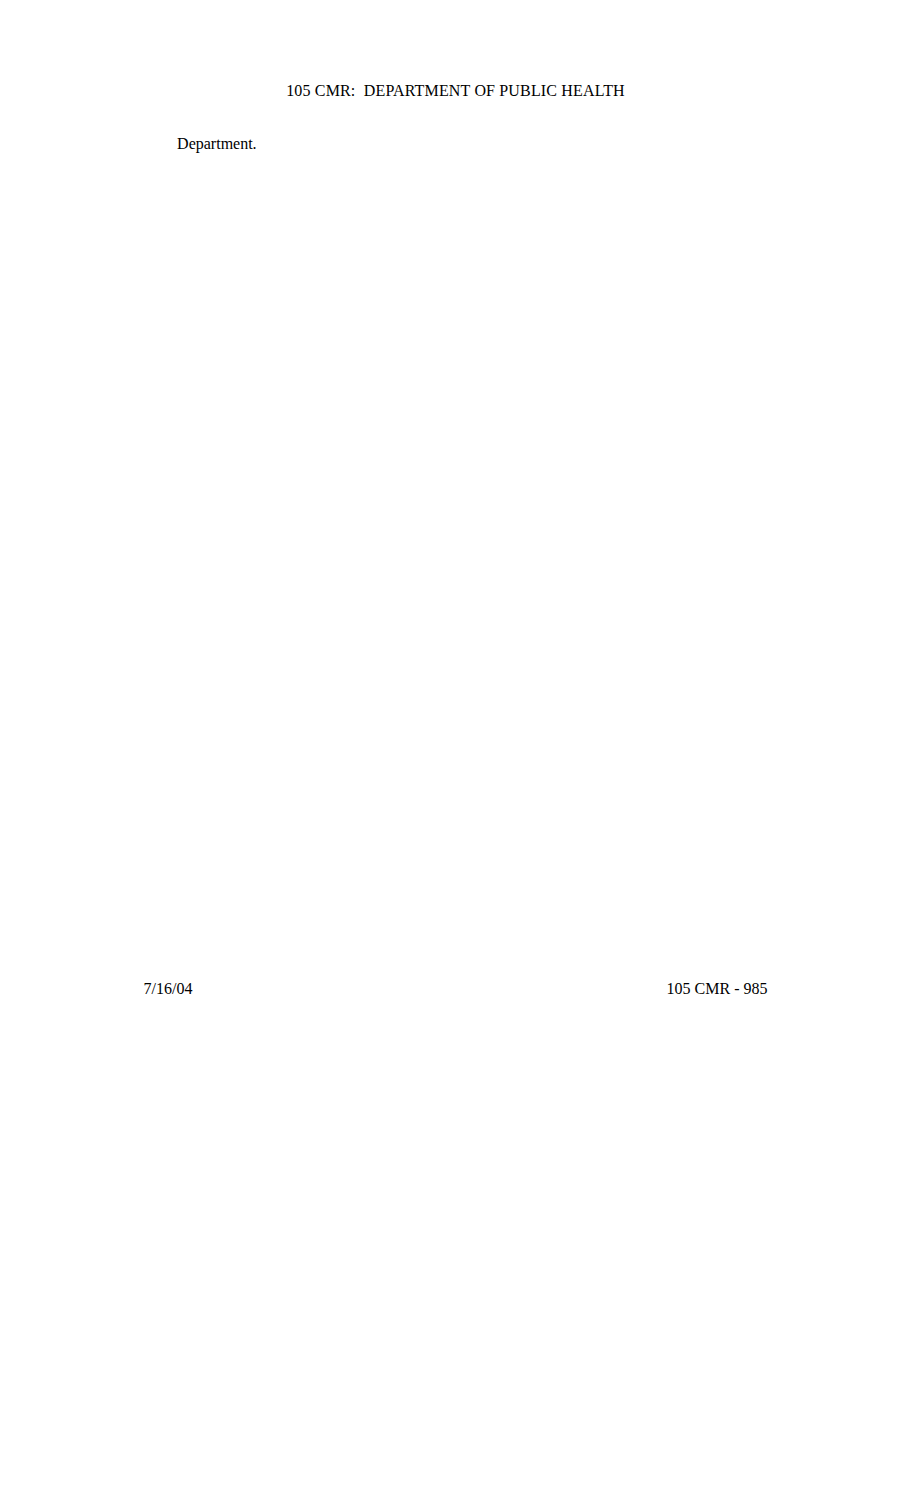105 CMR: DEPARTMENT OF PUBLIC HEALTH
Department.
7/16/04
105 CMR - 985